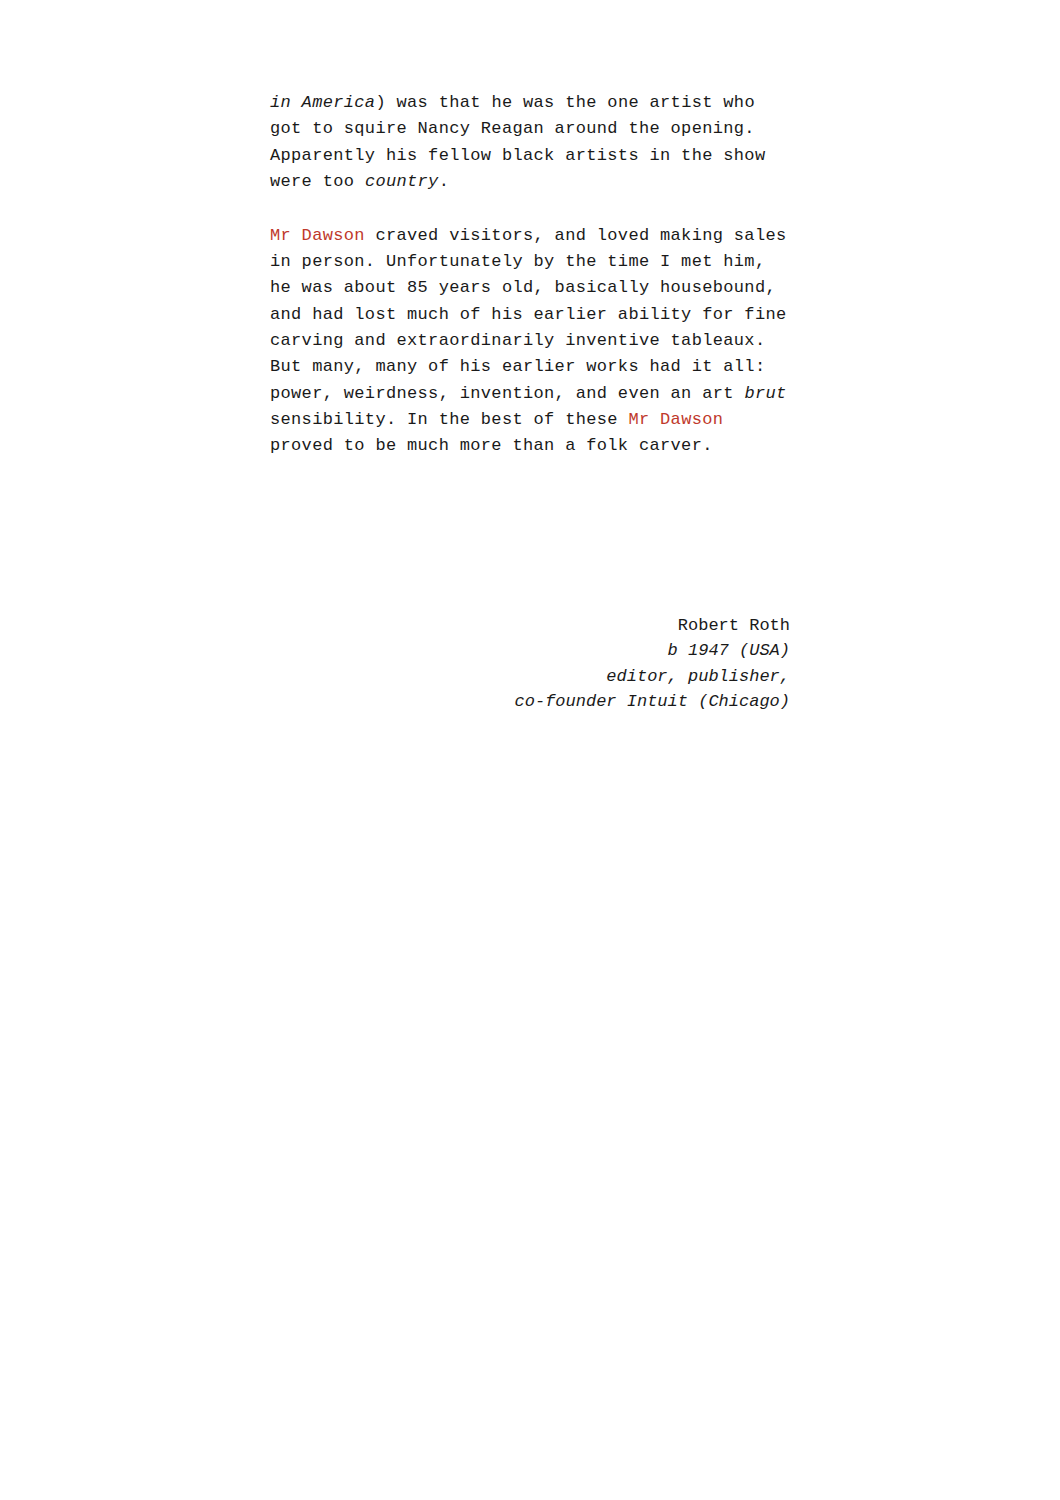in America) was that he was the one artist who got to squire Nancy Reagan around the opening. Apparently his fellow black artists in the show were too country.
Mr Dawson craved visitors, and loved making sales in person. Unfortunately by the time I met him, he was about 85 years old, basically housebound, and had lost much of his earlier ability for fine carving and extraordinarily inventive tableaux. But many, many of his earlier works had it all: power, weirdness, invention, and even an art brut sensibility. In the best of these Mr Dawson proved to be much more than a folk carver.
Robert Roth
b 1947 (USA)
editor, publisher,
co-founder Intuit (Chicago)